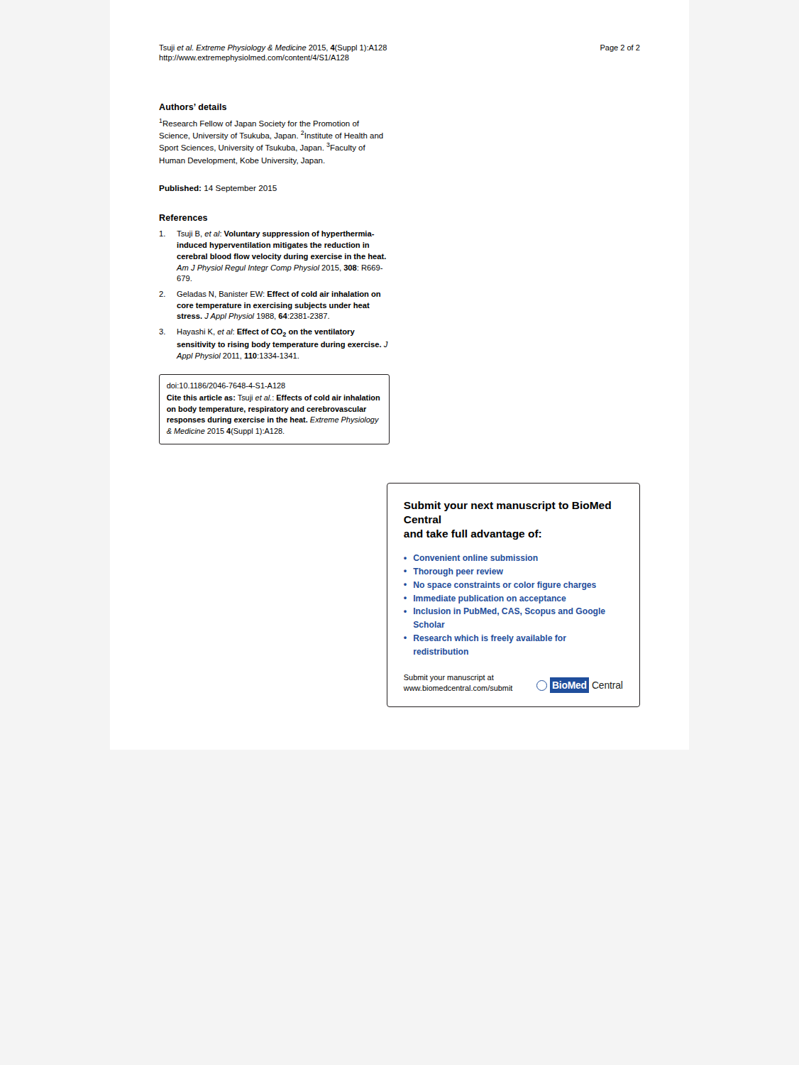Tsuji et al. Extreme Physiology & Medicine 2015, 4(Suppl 1):A128
http://www.extremephysiolmed.com/content/4/S1/A128
Page 2 of 2
Authors’ details
1Research Fellow of Japan Society for the Promotion of Science, University of Tsukuba, Japan. 2Institute of Health and Sport Sciences, University of Tsukuba, Japan. 3Faculty of Human Development, Kobe University, Japan.
Published: 14 September 2015
References
1. Tsuji B, et al: Voluntary suppression of hyperthermia-induced hyperventilation mitigates the reduction in cerebral blood flow velocity during exercise in the heat. Am J Physiol Regul Integr Comp Physiol 2015, 308: R669-679.
2. Geladas N, Banister EW: Effect of cold air inhalation on core temperature in exercising subjects under heat stress. J Appl Physiol 1988, 64:2381-2387.
3. Hayashi K, et al: Effect of CO2 on the ventilatory sensitivity to rising body temperature during exercise. J Appl Physiol 2011, 110:1334-1341.
doi:10.1186/2046-7648-4-S1-A128
Cite this article as: Tsuji et al.: Effects of cold air inhalation on body temperature, respiratory and cerebrovascular responses during exercise in the heat. Extreme Physiology & Medicine 2015 4(Suppl 1):A128.
Submit your next manuscript to BioMed Central
and take full advantage of:
Convenient online submission
Thorough peer review
No space constraints or color figure charges
Immediate publication on acceptance
Inclusion in PubMed, CAS, Scopus and Google Scholar
Research which is freely available for redistribution
Submit your manuscript at
www.biomedcentral.com/submit
BioMed Central